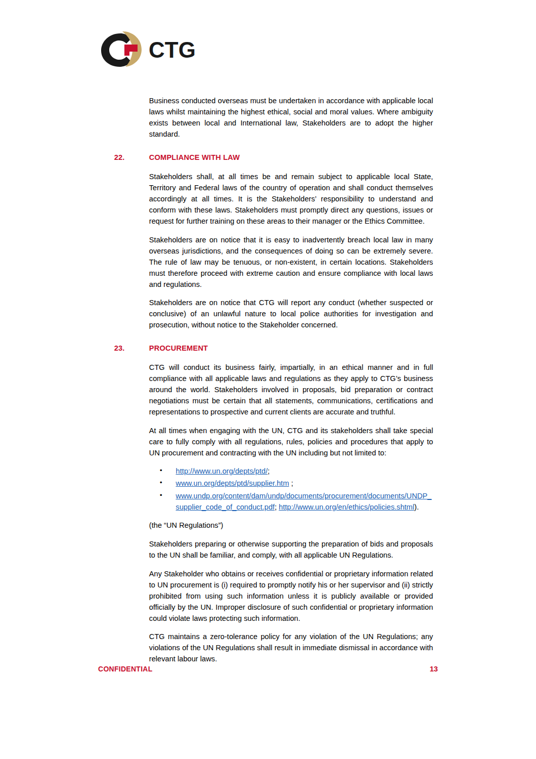CTG
Business conducted overseas must be undertaken in accordance with applicable local laws whilst maintaining the highest ethical, social and moral values. Where ambiguity exists between local and International law, Stakeholders are to adopt the higher standard.
22. Compliance with Law
Stakeholders shall, at all times be and remain subject to applicable local State, Territory and Federal laws of the country of operation and shall conduct themselves accordingly at all times. It is the Stakeholders’ responsibility to understand and conform with these laws. Stakeholders must promptly direct any questions, issues or request for further training on these areas to their manager or the Ethics Committee.
Stakeholders are on notice that it is easy to inadvertently breach local law in many overseas jurisdictions, and the consequences of doing so can be extremely severe. The rule of law may be tenuous, or non-existent, in certain locations. Stakeholders must therefore proceed with extreme caution and ensure compliance with local laws and regulations.
Stakeholders are on notice that CTG will report any conduct (whether suspected or conclusive) of an unlawful nature to local police authorities for investigation and prosecution, without notice to the Stakeholder concerned.
23. Procurement
CTG will conduct its business fairly, impartially, in an ethical manner and in full compliance with all applicable laws and regulations as they apply to CTG’s business around the world. Stakeholders involved in proposals, bid preparation or contract negotiations must be certain that all statements, communications, certifications and representations to prospective and current clients are accurate and truthful.
At all times when engaging with the UN, CTG and its stakeholders shall take special care to fully comply with all regulations, rules, policies and procedures that apply to UN procurement and contracting with the UN including but not limited to:
http://www.un.org/depts/ptd/;
www.un.org/depts/ptd/supplier.htm ;
www.undp.org/content/dam/undp/documents/procurement/documents/UNDP_supplier_code_of_conduct.pdf; http://www.un.org/en/ethics/policies.shtml).
(the “UN Regulations”)
Stakeholders preparing or otherwise supporting the preparation of bids and proposals to the UN shall be familiar, and comply, with all applicable UN Regulations.
Any Stakeholder who obtains or receives confidential or proprietary information related to UN procurement is (i) required to promptly notify his or her supervisor and (ii) strictly prohibited from using such information unless it is publicly available or provided officially by the UN. Improper disclosure of such confidential or proprietary information could violate laws protecting such information.
CTG maintains a zero-tolerance policy for any violation of the UN Regulations; any violations of the UN Regulations shall result in immediate dismissal in accordance with relevant labour laws.
CONFIDENTIAL 13